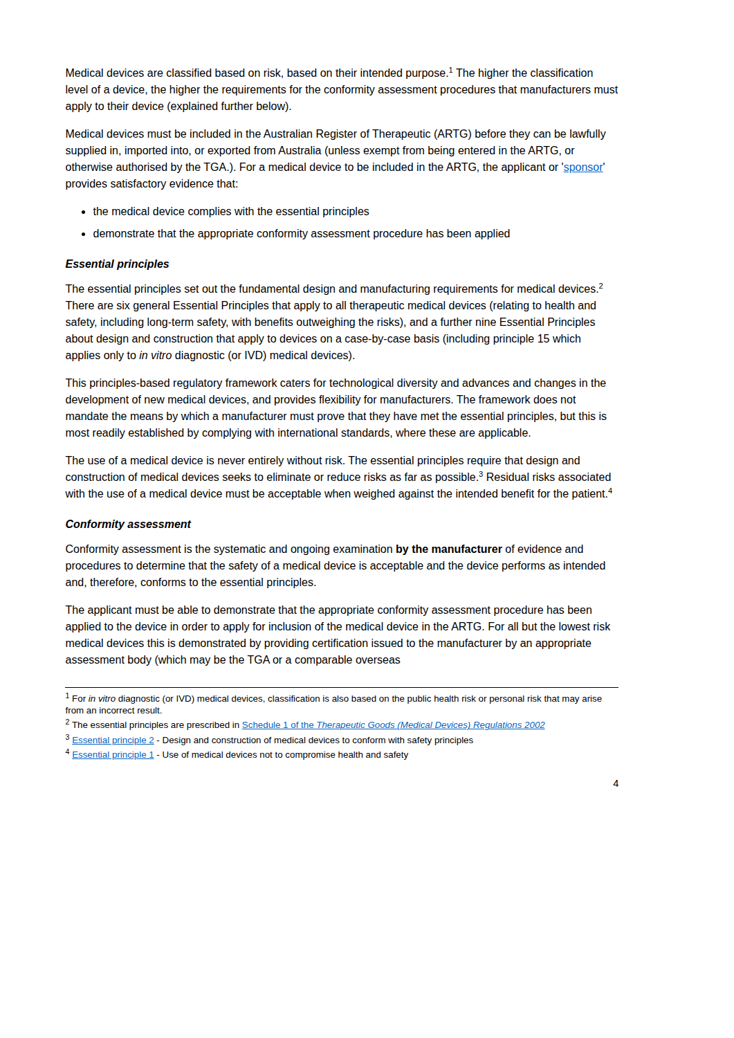Medical devices are classified based on risk, based on their intended purpose.1 The higher the classification level of a device, the higher the requirements for the conformity assessment procedures that manufacturers must apply to their device (explained further below).
Medical devices must be included in the Australian Register of Therapeutic (ARTG) before they can be lawfully supplied in, imported into, or exported from Australia (unless exempt from being entered in the ARTG, or otherwise authorised by the TGA.). For a medical device to be included in the ARTG, the applicant or 'sponsor' provides satisfactory evidence that:
the medical device complies with the essential principles
demonstrate that the appropriate conformity assessment procedure has been applied
Essential principles
The essential principles set out the fundamental design and manufacturing requirements for medical devices.2 There are six general Essential Principles that apply to all therapeutic medical devices (relating to health and safety, including long-term safety, with benefits outweighing the risks), and a further nine Essential Principles about design and construction that apply to devices on a case-by-case basis (including principle 15 which applies only to in vitro diagnostic (or IVD) medical devices).
This principles-based regulatory framework caters for technological diversity and advances and changes in the development of new medical devices, and provides flexibility for manufacturers. The framework does not mandate the means by which a manufacturer must prove that they have met the essential principles, but this is most readily established by complying with international standards, where these are applicable.
The use of a medical device is never entirely without risk. The essential principles require that design and construction of medical devices seeks to eliminate or reduce risks as far as possible.3 Residual risks associated with the use of a medical device must be acceptable when weighed against the intended benefit for the patient.4
Conformity assessment
Conformity assessment is the systematic and ongoing examination by the manufacturer of evidence and procedures to determine that the safety of a medical device is acceptable and the device performs as intended and, therefore, conforms to the essential principles.
The applicant must be able to demonstrate that the appropriate conformity assessment procedure has been applied to the device in order to apply for inclusion of the medical device in the ARTG. For all but the lowest risk medical devices this is demonstrated by providing certification issued to the manufacturer by an appropriate assessment body (which may be the TGA or a comparable overseas
1 For in vitro diagnostic (or IVD) medical devices, classification is also based on the public health risk or personal risk that may arise from an incorrect result.
2 The essential principles are prescribed in Schedule 1 of the Therapeutic Goods (Medical Devices) Regulations 2002
3 Essential principle 2 - Design and construction of medical devices to conform with safety principles
4 Essential principle 1 - Use of medical devices not to compromise health and safety
4